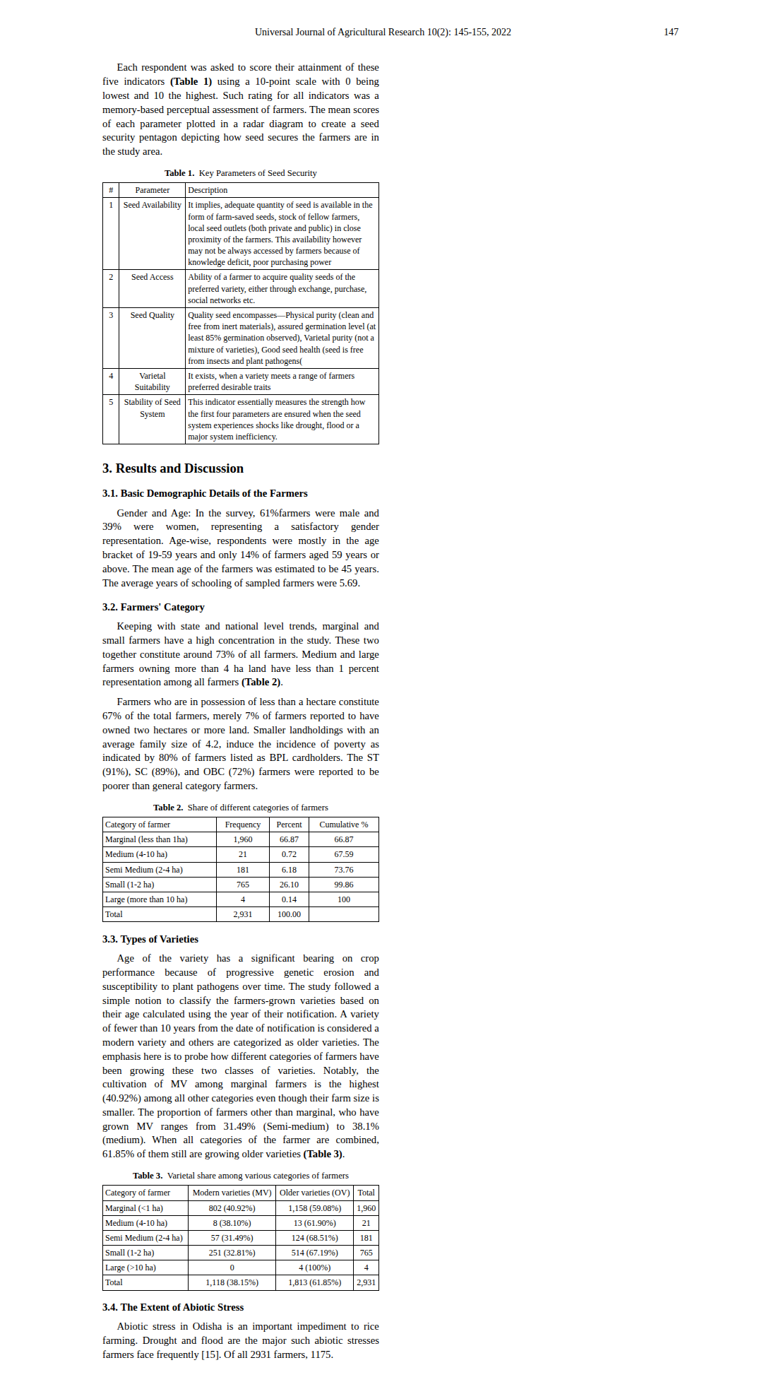Universal Journal of Agricultural Research 10(2): 145-155, 2022 147
Each respondent was asked to score their attainment of these five indicators (Table 1) using a 10-point scale with 0 being lowest and 10 the highest. Such rating for all indicators was a memory-based perceptual assessment of farmers. The mean scores of each parameter plotted in a radar diagram to create a seed security pentagon depicting how seed secures the farmers are in the study area.
Table 1. Key Parameters of Seed Security
| # | Parameter | Description |
| 1 | Seed Availability | It implies, adequate quantity of seed is available in the form of farm-saved seeds, stock of fellow farmers, local seed outlets (both private and public) in close proximity of the farmers. This availability however may not be always accessed by farmers because of knowledge deficit, poor purchasing power |
| 2 | Seed Access | Ability of a farmer to acquire quality seeds of the preferred variety, either through exchange, purchase, social networks etc. |
| 3 | Seed Quality | Quality seed encompasses—Physical purity (clean and free from inert materials), assured germination level (at least 85% germination observed), Varietal purity (not a mixture of varieties), Good seed health (seed is free from insects and plant pathogens( |
| 4 | Varietal Suitability | It exists, when a variety meets a range of farmers preferred desirable traits |
| 5 | Stability of Seed System | This indicator essentially measures the strength how the first four parameters are ensured when the seed system experiences shocks like drought, flood or a major system inefficiency. |
3. Results and Discussion
3.1. Basic Demographic Details of the Farmers
Gender and Age: In the survey, 61%farmers were male and 39% were women, representing a satisfactory gender representation. Age-wise, respondents were mostly in the age bracket of 19-59 years and only 14% of farmers aged 59 years or above. The mean age of the farmers was estimated to be 45 years. The average years of schooling of sampled farmers were 5.69.
3.2. Farmers' Category
Keeping with state and national level trends, marginal and small farmers have a high concentration in the study. These two together constitute around 73% of all farmers. Medium and large farmers owning more than 4 ha land have less than 1 percent representation among all farmers (Table 2).
Farmers who are in possession of less than a hectare constitute 67% of the total farmers, merely 7% of farmers reported to have owned two hectares or more land. Smaller landholdings with an average family size of 4.2, induce the incidence of poverty as indicated by 80% of farmers listed as BPL cardholders. The ST (91%), SC (89%), and OBC (72%) farmers were reported to be poorer than general category farmers.
Table 2. Share of different categories of farmers
| Category of farmer | Frequency | Percent | Cumulative % |
| --- | --- | --- | --- |
| Marginal (less than 1ha) | 1,960 | 66.87 | 66.87 |
| Medium (4-10 ha) | 21 | 0.72 | 67.59 |
| Semi Medium (2-4 ha) | 181 | 6.18 | 73.76 |
| Small (1-2 ha) | 765 | 26.10 | 99.86 |
| Large (more than 10 ha) | 4 | 0.14 | 100 |
| Total | 2,931 | 100.00 | |
3.3. Types of Varieties
Age of the variety has a significant bearing on crop performance because of progressive genetic erosion and susceptibility to plant pathogens over time. The study followed a simple notion to classify the farmers-grown varieties based on their age calculated using the year of their notification. A variety of fewer than 10 years from the date of notification is considered a modern variety and others are categorized as older varieties. The emphasis here is to probe how different categories of farmers have been growing these two classes of varieties. Notably, the cultivation of MV among marginal farmers is the highest (40.92%) among all other categories even though their farm size is smaller. The proportion of farmers other than marginal, who have grown MV ranges from 31.49% (Semi-medium) to 38.1% (medium). When all categories of the farmer are combined, 61.85% of them still are growing older varieties (Table 3).
Table 3. Varietal share among various categories of farmers
| Category of farmer | Modern varieties (MV) | Older varieties (OV) | Total |
| --- | --- | --- | --- |
| Marginal (<1 ha) | 802 (40.92%) | 1,158 (59.08%) | 1,960 |
| Medium (4-10 ha) | 8 (38.10%) | 13 (61.90%) | 21 |
| Semi Medium (2-4 ha) | 57 (31.49%) | 124 (68.51%) | 181 |
| Small (1-2 ha) | 251 (32.81%) | 514 (67.19%) | 765 |
| Large (>10 ha) | 0 | 4 (100%) | 4 |
| Total | 1,118 (38.15%) | 1,813 (61.85%) | 2,931 |
3.4. The Extent of Abiotic Stress
Abiotic stress in Odisha is an important impediment to rice farming. Drought and flood are the major such abiotic stresses farmers face frequently [15]. Of all 2931 farmers, 1175.